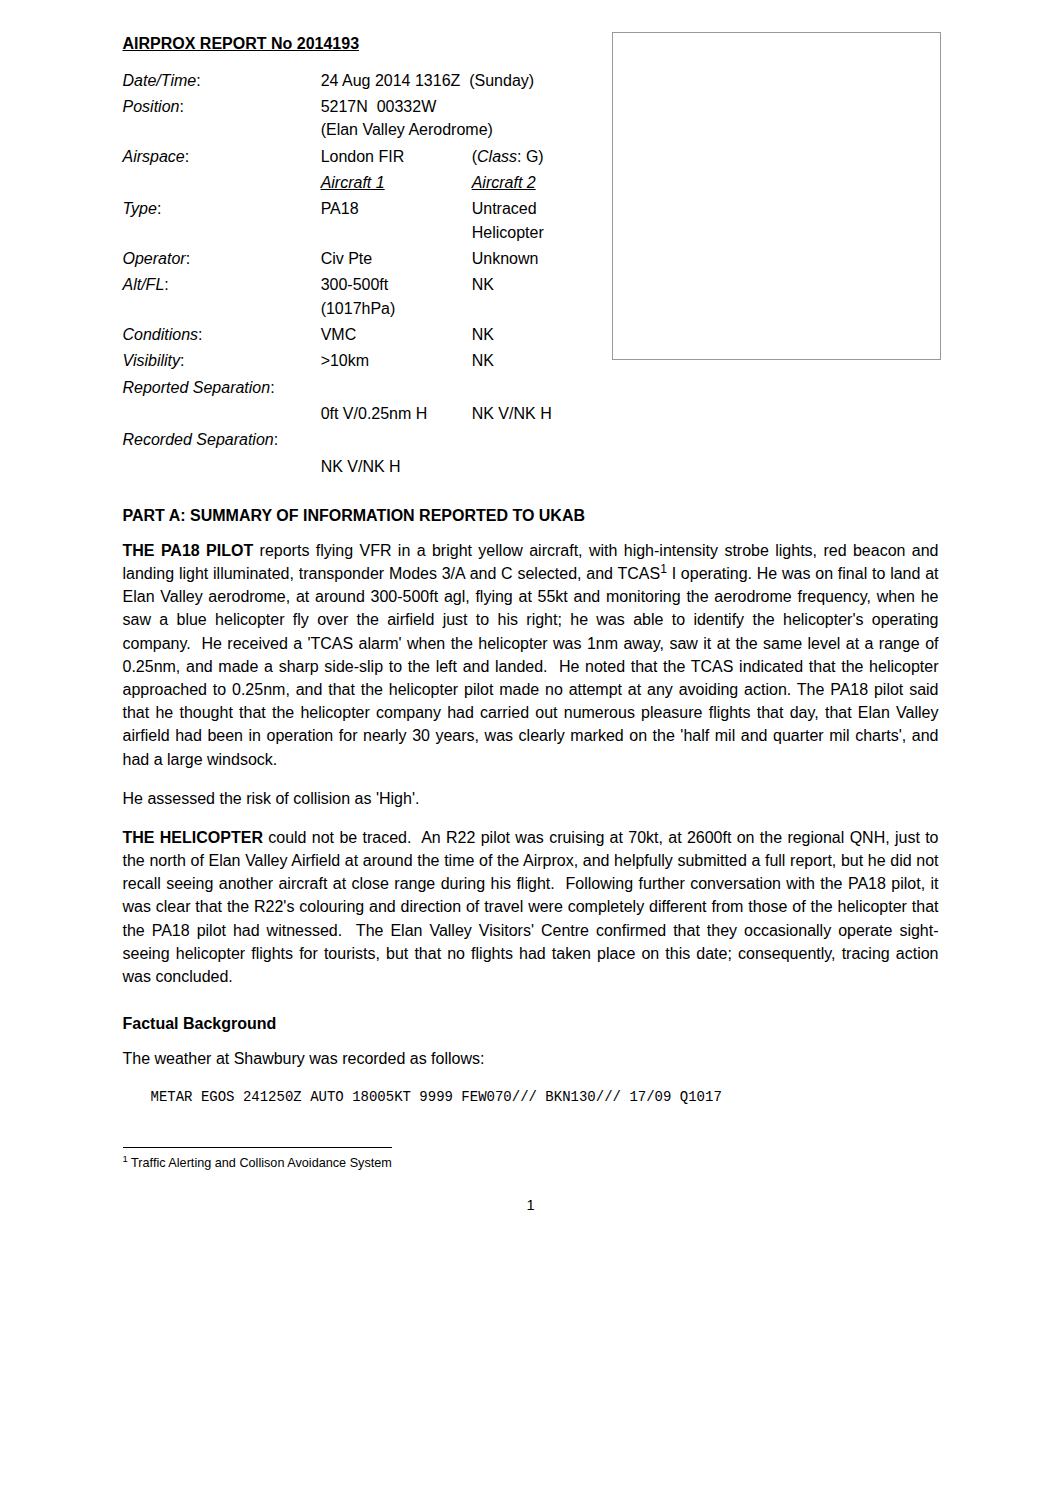AIRPROX REPORT No 2014193
| Date/Time : | 24 Aug 2014 1316Z (Sunday) |
| Position : | 5217N 00332W (Elan Valley Aerodrome) |
| Airspace : | London FIR | ( Class : G) |
| | Aircraft 1 | Aircraft 2 |
| Type : | PA18 | Untraced Helicopter |
| Operator : | Civ Pte | Unknown |
| Alt/FL : | 300-500ft (1017hPa) | NK |
| Conditions : | VMC | NK |
| Visibility : | >10km | NK |
| Reported Separation : | | |
| | 0ft V/0.25nm H | NK V/NK H |
| Recorded Separation : | | |
| | NK V/NK H |
PART A: SUMMARY OF INFORMATION REPORTED TO UKAB
THE PA18 PILOT reports flying VFR in a bright yellow aircraft, with high-intensity strobe lights, red beacon and landing light illuminated, transponder Modes 3/A and C selected, and TCAS1 I operating. He was on final to land at Elan Valley aerodrome, at around 300-500ft agl, flying at 55kt and monitoring the aerodrome frequency, when he saw a blue helicopter fly over the airfield just to his right; he was able to identify the helicopter's operating company. He received a 'TCAS alarm' when the helicopter was 1nm away, saw it at the same level at a range of 0.25nm, and made a sharp side-slip to the left and landed. He noted that the TCAS indicated that the helicopter approached to 0.25nm, and that the helicopter pilot made no attempt at any avoiding action. The PA18 pilot said that he thought that the helicopter company had carried out numerous pleasure flights that day, that Elan Valley airfield had been in operation for nearly 30 years, was clearly marked on the 'half mil and quarter mil charts', and had a large windsock.
He assessed the risk of collision as 'High'.
THE HELICOPTER could not be traced. An R22 pilot was cruising at 70kt, at 2600ft on the regional QNH, just to the north of Elan Valley Airfield at around the time of the Airprox, and helpfully submitted a full report, but he did not recall seeing another aircraft at close range during his flight. Following further conversation with the PA18 pilot, it was clear that the R22's colouring and direction of travel were completely different from those of the helicopter that the PA18 pilot had witnessed. The Elan Valley Visitors' Centre confirmed that they occasionally operate sight-seeing helicopter flights for tourists, but that no flights had taken place on this date; consequently, tracing action was concluded.
Factual Background
The weather at Shawbury was recorded as follows:
METAR EGOS 241250Z AUTO 18005KT 9999 FEW070/// BKN130/// 17/09 Q1017
1 Traffic Alerting and Collison Avoidance System
1